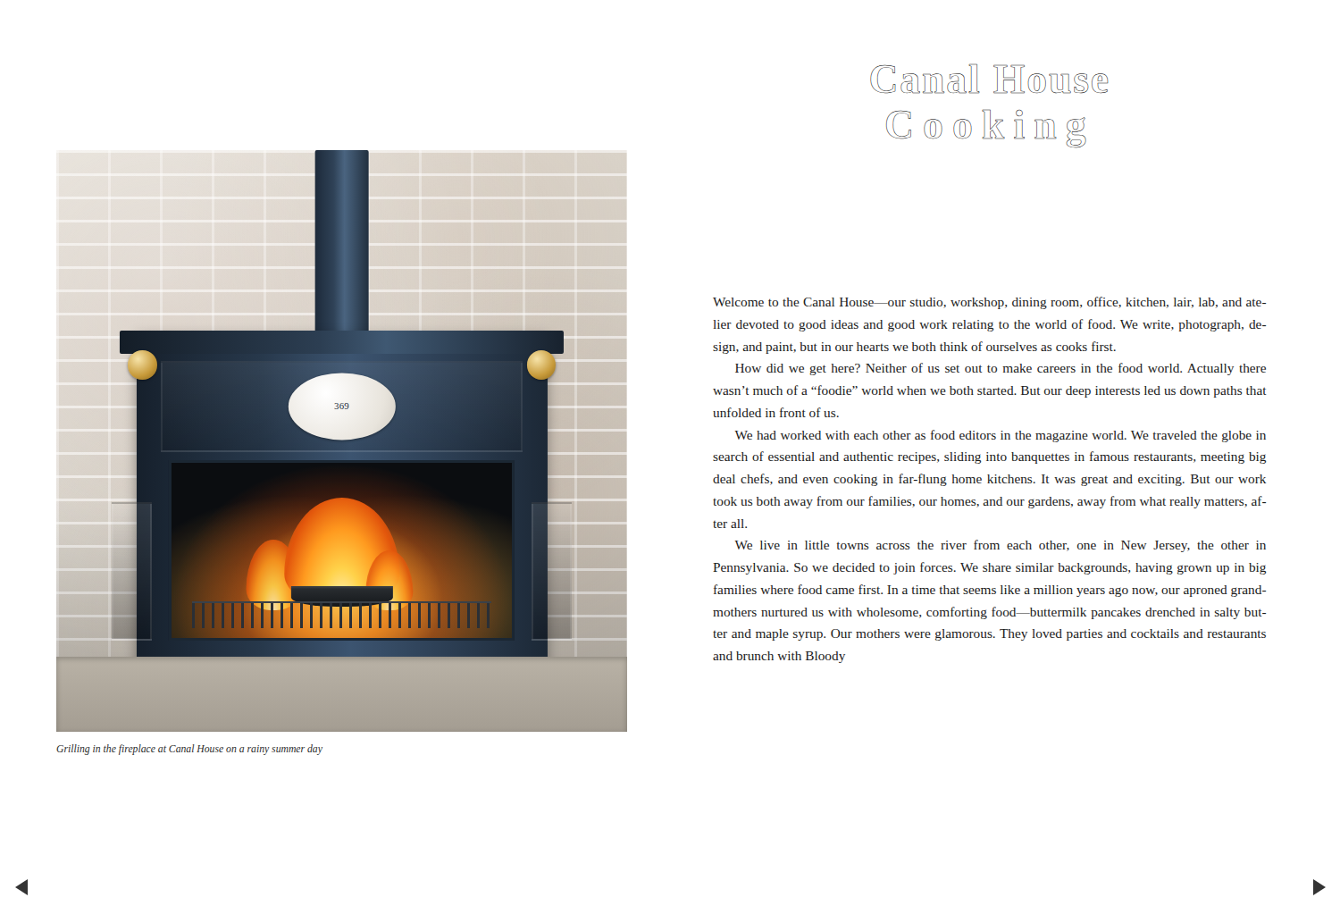369
Grilling in the fireplace at Canal House on a rainy summer day
Canal House Cooking
Welcome to the Canal House—our studio, workshop, dining room, office, kitchen, lair, lab, and atelier devoted to good ideas and good work relating to the world of food. We write, photograph, design, and paint, but in our hearts we both think of ourselves as cooks first.
How did we get here? Neither of us set out to make careers in the food world. Actually there wasn’t much of a “foodie” world when we both started. But our deep interests led us down paths that unfolded in front of us.
We had worked with each other as food editors in the magazine world. We traveled the globe in search of essential and authentic recipes, sliding into banquettes in famous restaurants, meeting big deal chefs, and even cooking in far-flung home kitchens. It was great and exciting. But our work took us both away from our families, our homes, and our gardens, away from what really matters, after all.
We live in little towns across the river from each other, one in New Jersey, the other in Pennsylvania. So we decided to join forces. We share similar backgrounds, having grown up in big families where food came first. In a time that seems like a million years ago now, our aproned grandmothers nurtured us with wholesome, comforting food—buttermilk pancakes drenched in salty butter and maple syrup. Our mothers were glamorous. They loved parties and cocktails and restaurants and brunch with Bloody